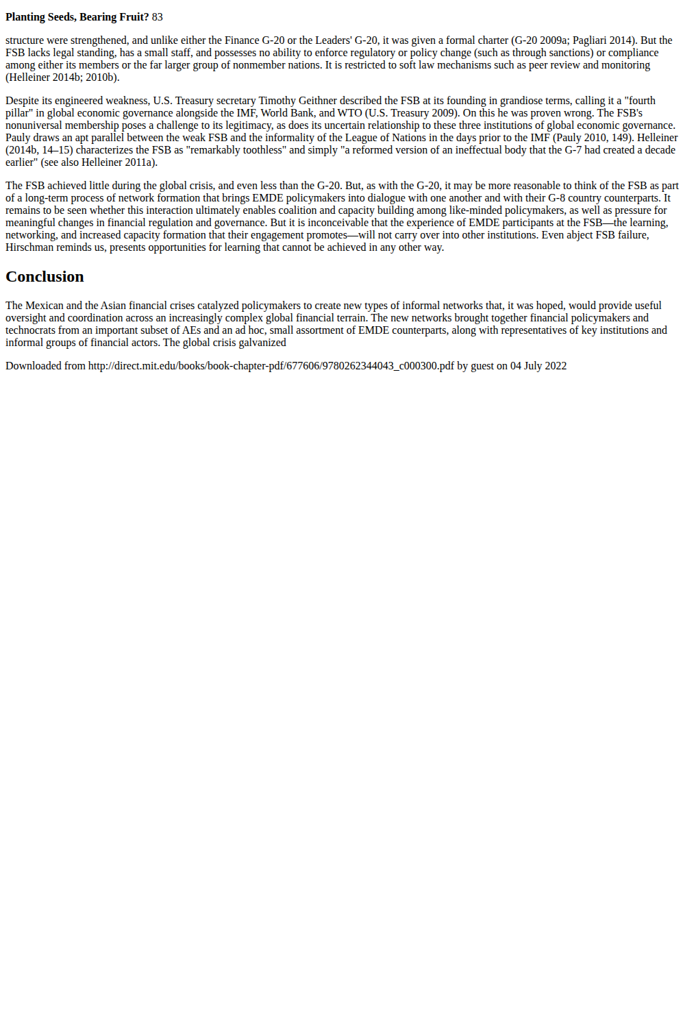Planting Seeds, Bearing Fruit? 83
structure were strengthened, and unlike either the Finance G-20 or the Leaders' G-20, it was given a formal charter (G-20 2009a; Pagliari 2014). But the FSB lacks legal standing, has a small staff, and possesses no ability to enforce regulatory or policy change (such as through sanctions) or compliance among either its members or the far larger group of nonmember nations. It is restricted to soft law mechanisms such as peer review and monitoring (Helleiner 2014b; 2010b).
Despite its engineered weakness, U.S. Treasury secretary Timothy Geithner described the FSB at its founding in grandiose terms, calling it a "fourth pillar" in global economic governance alongside the IMF, World Bank, and WTO (U.S. Treasury 2009). On this he was proven wrong. The FSB's nonuniversal membership poses a challenge to its legitimacy, as does its uncertain relationship to these three institutions of global economic governance. Pauly draws an apt parallel between the weak FSB and the informality of the League of Nations in the days prior to the IMF (Pauly 2010, 149). Helleiner (2014b, 14–15) characterizes the FSB as "remarkably toothless" and simply "a reformed version of an ineffectual body that the G-7 had created a decade earlier" (see also Helleiner 2011a).
The FSB achieved little during the global crisis, and even less than the G-20. But, as with the G-20, it may be more reasonable to think of the FSB as part of a long-term process of network formation that brings EMDE policymakers into dialogue with one another and with their G-8 country counterparts. It remains to be seen whether this interaction ultimately enables coalition and capacity building among like-minded policymakers, as well as pressure for meaningful changes in financial regulation and governance. But it is inconceivable that the experience of EMDE participants at the FSB—the learning, networking, and increased capacity formation that their engagement promotes—will not carry over into other institutions. Even abject FSB failure, Hirschman reminds us, presents opportunities for learning that cannot be achieved in any other way.
Conclusion
The Mexican and the Asian financial crises catalyzed policymakers to create new types of informal networks that, it was hoped, would provide useful oversight and coordination across an increasingly complex global financial terrain. The new networks brought together financial policymakers and technocrats from an important subset of AEs and an ad hoc, small assortment of EMDE counterparts, along with representatives of key institutions and informal groups of financial actors. The global crisis galvanized
Downloaded from http://direct.mit.edu/books/book-chapter-pdf/677606/9780262344043_c000300.pdf by guest on 04 July 2022